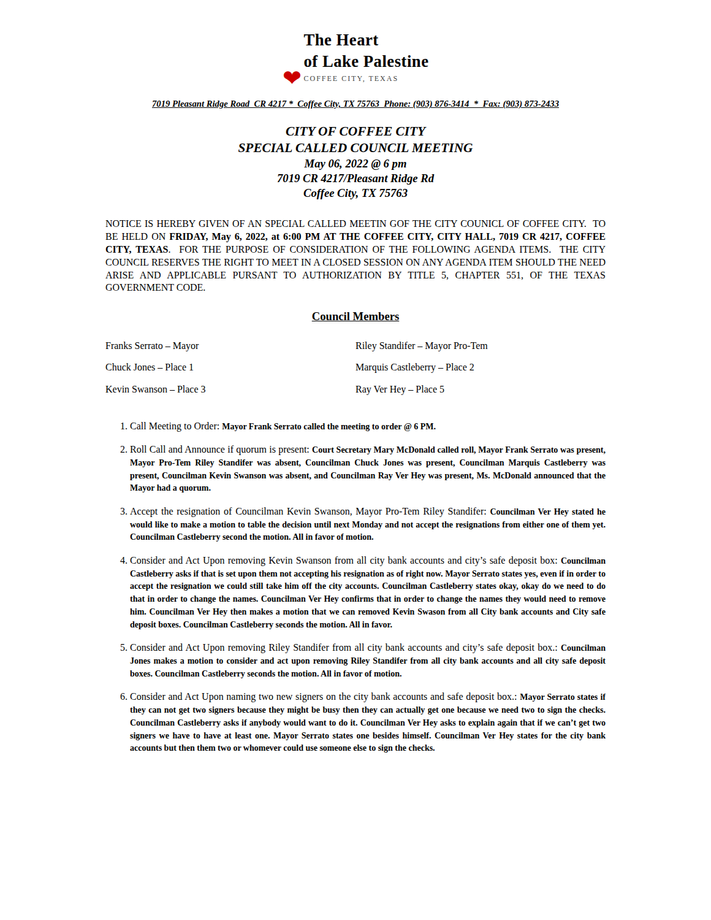❤ The Heart
of Lake Palestine
COFFEE CITY, TEXAS
7019 Pleasant Ridge Road CR 4217 * Coffee City, TX 75763 Phone: (903) 876-3414 * Fax: (903) 873-2433
CITY OF COFFEE CITY
SPECIAL CALLED COUNCIL MEETING
May 06, 2022 @ 6 pm
7019 CR 4217/Pleasant Ridge Rd
Coffee City, TX 75763
NOTICE IS HEREBY GIVEN OF AN SPECIAL CALLED MEETIN GOF THE CITY COUNICL OF COFFEE CITY. TO BE HELD ON FRIDAY, May 6, 2022, at 6:00 PM AT THE COFFEE CITY, CITY HALL, 7019 CR 4217, COFFEE CITY, TEXAS. FOR THE PURPOSE OF CONSIDERATION OF THE FOLLOWING AGENDA ITEMS. THE CITY COUNCIL RESERVES THE RIGHT TO MEET IN A CLOSED SESSION ON ANY AGENDA ITEM SHOULD THE NEED ARISE AND APPLICABLE PURSANT TO AUTHORIZATION BY TITLE 5, CHAPTER 551, OF THE TEXAS GOVERNMENT CODE.
Council Members
| Franks Serrato – Mayor | Riley Standifer – Mayor Pro-Tem |
| Chuck Jones – Place 1 | Marquis Castleberry – Place 2 |
| Kevin Swanson – Place 3 | Ray Ver Hey – Place 5 |
Call Meeting to Order: Mayor Frank Serrato called the meeting to order @ 6 PM.
Roll Call and Announce if quorum is present: Court Secretary Mary McDonald called roll, Mayor Frank Serrato was present, Mayor Pro-Tem Riley Standifer was absent, Councilman Chuck Jones was present, Councilman Marquis Castleberry was present, Councilman Kevin Swanson was absent, and Councilman Ray Ver Hey was present, Ms. McDonald announced that the Mayor had a quorum.
Accept the resignation of Councilman Kevin Swanson, Mayor Pro-Tem Riley Standifer: Councilman Ver Hey stated he would like to make a motion to table the decision until next Monday and not accept the resignations from either one of them yet. Councilman Castleberry second the motion. All in favor of motion.
Consider and Act Upon removing Kevin Swanson from all city bank accounts and city’s safe deposit box: Councilman Castleberry asks if that is set upon them not accepting his resignation as of right now. Mayor Serrato states yes, even if in order to accept the resignation we could still take him off the city accounts. Councilman Castleberry states okay, okay do we need to do that in order to change the names. Councilman Ver Hey confirms that in order to change the names they would need to remove him. Councilman Ver Hey then makes a motion that we can removed Kevin Swason from all City bank accounts and City safe deposit boxes. Councilman Castleberry seconds the motion. All in favor.
Consider and Act Upon removing Riley Standifer from all city bank accounts and city’s safe deposit box.: Councilman Jones makes a motion to consider and act upon removing Riley Standifer from all city bank accounts and all city safe deposit boxes. Councilman Castleberry seconds the motion. All in favor of motion.
Consider and Act Upon naming two new signers on the city bank accounts and safe deposit box.: Mayor Serrato states if they can not get two signers because they might be busy then they can actually get one because we need two to sign the checks. Councilman Castleberry asks if anybody would want to do it. Councilman Ver Hey asks to explain again that if we can’t get two signers we have to have at least one. Mayor Serrato states one besides himself. Councilman Ver Hey states for the city bank accounts but then them two or whomever could use someone else to sign the checks.